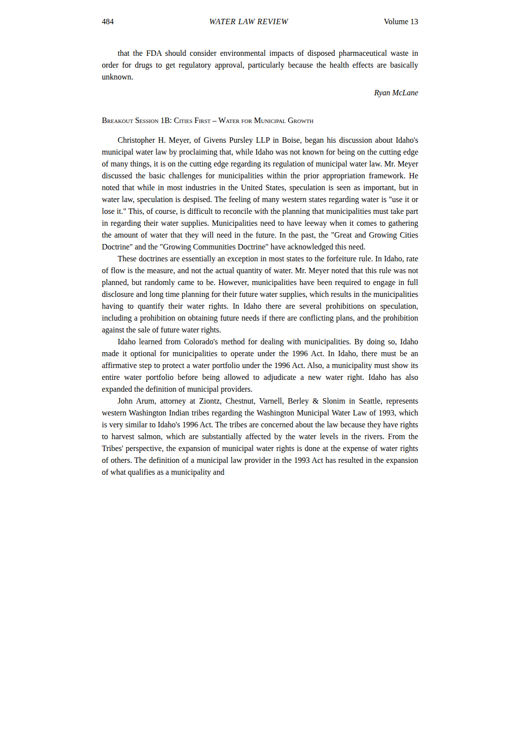484 Water Law Review Volume 13
that the FDA should consider environmental impacts of disposed pharmaceutical waste in order for drugs to get regulatory approval, particularly because the health effects are basically unknown.
Ryan McLane
Breakout Session 1B: Cities First – Water for Municipal Growth
Christopher H. Meyer, of Givens Pursley LLP in Boise, began his discussion about Idaho's municipal water law by proclaiming that, while Idaho was not known for being on the cutting edge of many things, it is on the cutting edge regarding its regulation of municipal water law. Mr. Meyer discussed the basic challenges for municipalities within the prior appropriation framework. He noted that while in most industries in the United States, speculation is seen as important, but in water law, speculation is despised. The feeling of many western states regarding water is "use it or lose it." This, of course, is difficult to reconcile with the planning that municipalities must take part in regarding their water supplies. Municipalities need to have leeway when it comes to gathering the amount of water that they will need in the future. In the past, the "Great and Growing Cities Doctrine" and the "Growing Communities Doctrine" have acknowledged this need.
These doctrines are essentially an exception in most states to the forfeiture rule. In Idaho, rate of flow is the measure, and not the actual quantity of water. Mr. Meyer noted that this rule was not planned, but randomly came to be. However, municipalities have been required to engage in full disclosure and long time planning for their future water supplies, which results in the municipalities having to quantify their water rights. In Idaho there are several prohibitions on speculation, including a prohibition on obtaining future needs if there are conflicting plans, and the prohibition against the sale of future water rights.
Idaho learned from Colorado's method for dealing with municipalities. By doing so, Idaho made it optional for municipalities to operate under the 1996 Act. In Idaho, there must be an affirmative step to protect a water portfolio under the 1996 Act. Also, a municipality must show its entire water portfolio before being allowed to adjudicate a new water right. Idaho has also expanded the definition of municipal providers.
John Arum, attorney at Ziontz, Chestnut, Varnell, Berley & Slonim in Seattle, represents western Washington Indian tribes regarding the Washington Municipal Water Law of 1993, which is very similar to Idaho's 1996 Act. The tribes are concerned about the law because they have rights to harvest salmon, which are substantially affected by the water levels in the rivers. From the Tribes' perspective, the expansion of municipal water rights is done at the expense of water rights of others. The definition of a municipal law provider in the 1993 Act has resulted in the expansion of what qualifies as a municipality and